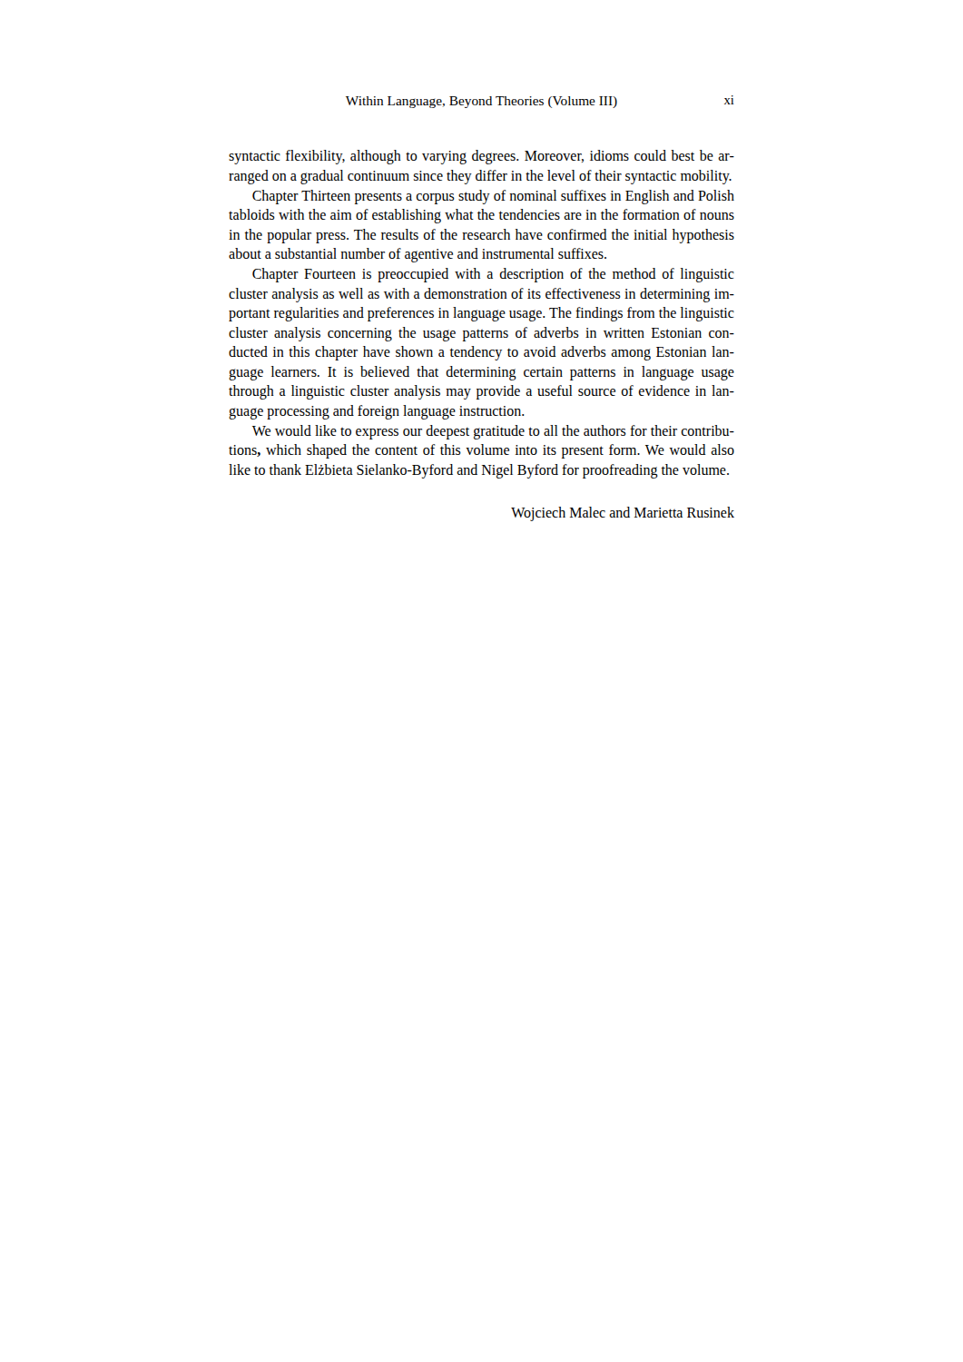Within Language, Beyond Theories (Volume III) xi
syntactic flexibility, although to varying degrees. Moreover, idioms could best be arranged on a gradual continuum since they differ in the level of their syntactic mobility.
Chapter Thirteen presents a corpus study of nominal suffixes in English and Polish tabloids with the aim of establishing what the tendencies are in the formation of nouns in the popular press. The results of the research have confirmed the initial hypothesis about a substantial number of agentive and instrumental suffixes.
Chapter Fourteen is preoccupied with a description of the method of linguistic cluster analysis as well as with a demonstration of its effectiveness in determining important regularities and preferences in language usage. The findings from the linguistic cluster analysis concerning the usage patterns of adverbs in written Estonian conducted in this chapter have shown a tendency to avoid adverbs among Estonian language learners. It is believed that determining certain patterns in language usage through a linguistic cluster analysis may provide a useful source of evidence in language processing and foreign language instruction.
We would like to express our deepest gratitude to all the authors for their contributions, which shaped the content of this volume into its present form. We would also like to thank Elżbieta Sielanko-Byford and Nigel Byford for proofreading the volume.
Wojciech Malec and Marietta Rusinek